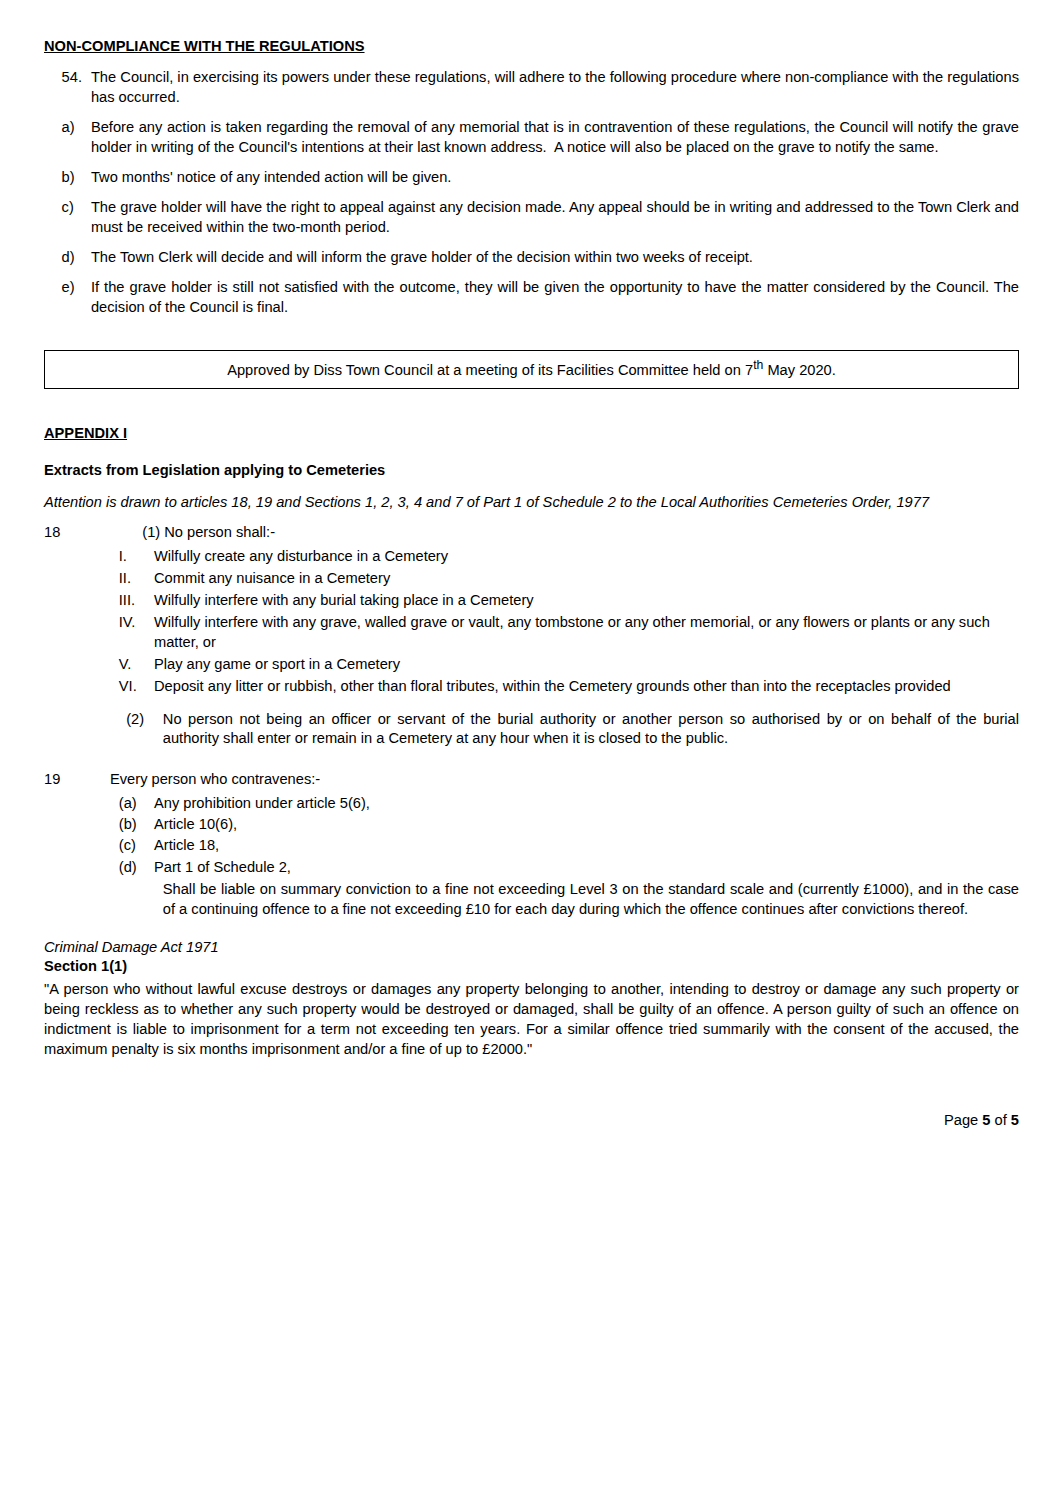NON-COMPLIANCE WITH THE REGULATIONS
54.
The Council, in exercising its powers under these regulations, will adhere to the following procedure where non-compliance with the regulations has occurred.
a)
Before any action is taken regarding the removal of any memorial that is in contravention of these regulations, the Council will notify the grave holder in writing of the Council's intentions at their last known address. A notice will also be placed on the grave to notify the same.
b)
Two months' notice of any intended action will be given.
c)
The grave holder will have the right to appeal against any decision made. Any appeal should be in writing and addressed to the Town Clerk and must be received within the two-month period.
d)
The Town Clerk will decide and will inform the grave holder of the decision within two weeks of receipt.
e)
If the grave holder is still not satisfied with the outcome, they will be given the opportunity to have the matter considered by the Council. The decision of the Council is final.
Approved by Diss Town Council at a meeting of its Facilities Committee held on 7th May 2020.
APPENDIX I
Extracts from Legislation applying to Cemeteries
Attention is drawn to articles 18, 19 and Sections 1, 2, 3, 4 and 7 of Part 1 of Schedule 2 to the Local Authorities Cemeteries Order, 1977
18
(1) No person shall:-
I. Wilfully create any disturbance in a Cemetery
II. Commit any nuisance in a Cemetery
III. Wilfully interfere with any burial taking place in a Cemetery
IV. Wilfully interfere with any grave, walled grave or vault, any tombstone or any other memorial, or any flowers or plants or any such matter, or
V. Play any game or sport in a Cemetery
VI. Deposit any litter or rubbish, other than floral tributes, within the Cemetery grounds other than into the receptacles provided
(2)
No person not being an officer or servant of the burial authority or another person so authorised by or on behalf of the burial authority shall enter or remain in a Cemetery at any hour when it is closed to the public.
19
Every person who contravenes:-
(a) Any prohibition under article 5(6),
(b) Article 10(6),
(c) Article 18,
(d) Part 1 of Schedule 2,
Shall be liable on summary conviction to a fine not exceeding Level 3 on the standard scale and (currently £1000), and in the case of a continuing offence to a fine not exceeding £10 for each day during which the offence continues after convictions thereof.
Criminal Damage Act 1971
Section 1(1)
"A person who without lawful excuse destroys or damages any property belonging to another, intending to destroy or damage any such property or being reckless as to whether any such property would be destroyed or damaged, shall be guilty of an offence. A person guilty of such an offence on indictment is liable to imprisonment for a term not exceeding ten years. For a similar offence tried summarily with the consent of the accused, the maximum penalty is six months imprisonment and/or a fine of up to £2000."
Page 5 of 5